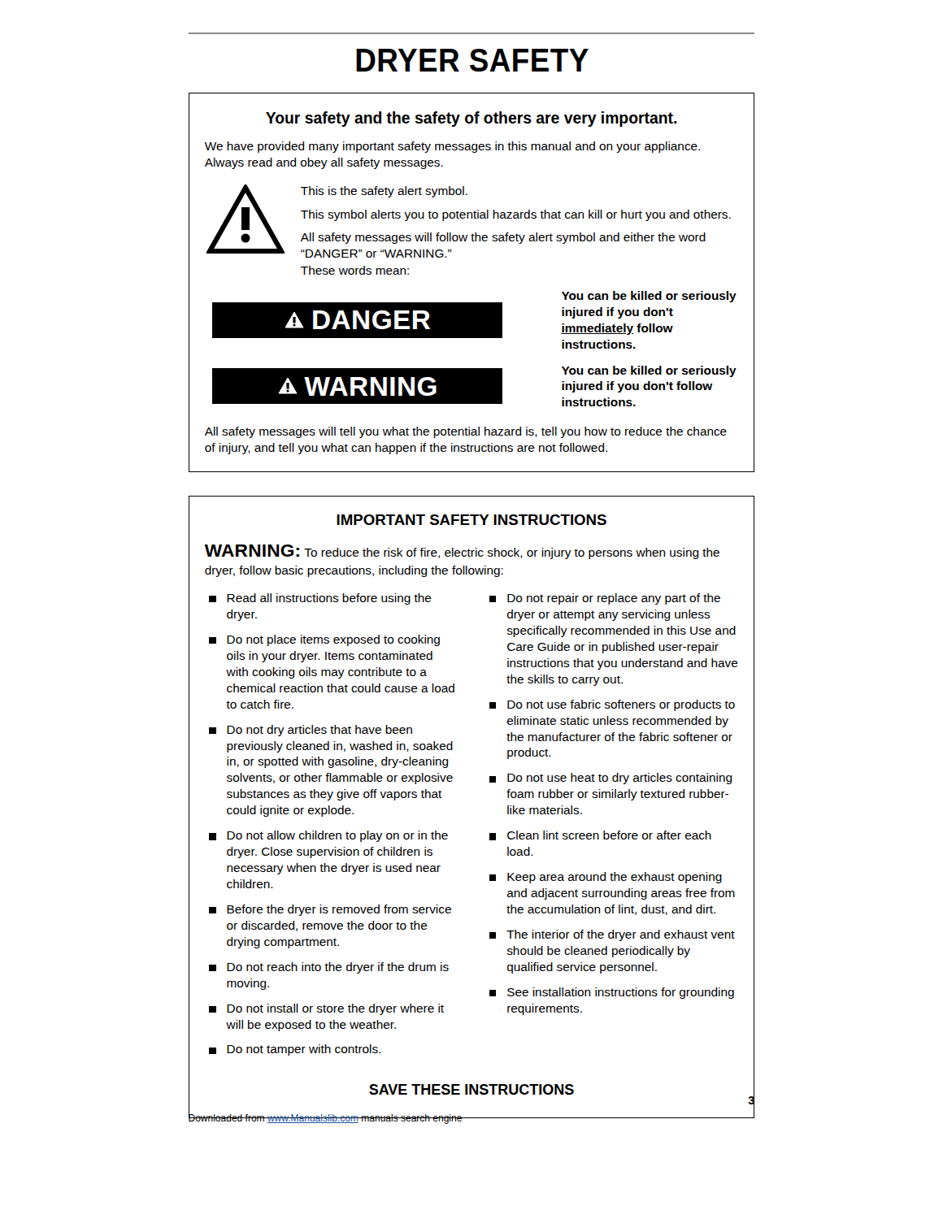DRYER SAFETY
Your safety and the safety of others are very important.
We have provided many important safety messages in this manual and on your appliance. Always read and obey all safety messages.
This is the safety alert symbol.
This symbol alerts you to potential hazards that can kill or hurt you and others.
All safety messages will follow the safety alert symbol and either the word “DANGER” or “WARNING.”
These words mean:
DANGER
You can be killed or seriously injured if you don't immediately follow instructions.
WARNING
You can be killed or seriously injured if you don't follow instructions.
All safety messages will tell you what the potential hazard is, tell you how to reduce the chance of injury, and tell you what can happen if the instructions are not followed.
IMPORTANT SAFETY INSTRUCTIONS
WARNING: To reduce the risk of fire, electric shock, or injury to persons when using the dryer, follow basic precautions, including the following:
Read all instructions before using the dryer.
Do not place items exposed to cooking oils in your dryer. Items contaminated with cooking oils may contribute to a chemical reaction that could cause a load to catch fire.
Do not dry articles that have been previously cleaned in, washed in, soaked in, or spotted with gasoline, dry-cleaning solvents, or other flammable or explosive substances as they give off vapors that could ignite or explode.
Do not allow children to play on or in the dryer. Close supervision of children is necessary when the dryer is used near children.
Before the dryer is removed from service or discarded, remove the door to the drying compartment.
Do not reach into the dryer if the drum is moving.
Do not install or store the dryer where it will be exposed to the weather.
Do not tamper with controls.
Do not repair or replace any part of the dryer or attempt any servicing unless specifically recommended in this Use and Care Guide or in published user-repair instructions that you understand and have the skills to carry out.
Do not use fabric softeners or products to eliminate static unless recommended by the manufacturer of the fabric softener or product.
Do not use heat to dry articles containing foam rubber or similarly textured rubber-like materials.
Clean lint screen before or after each load.
Keep area around the exhaust opening and adjacent surrounding areas free from the accumulation of lint, dust, and dirt.
The interior of the dryer and exhaust vent should be cleaned periodically by qualified service personnel.
See installation instructions for grounding requirements.
SAVE THESE INSTRUCTIONS
3
Downloaded from www.Manualslib.com manuals search engine